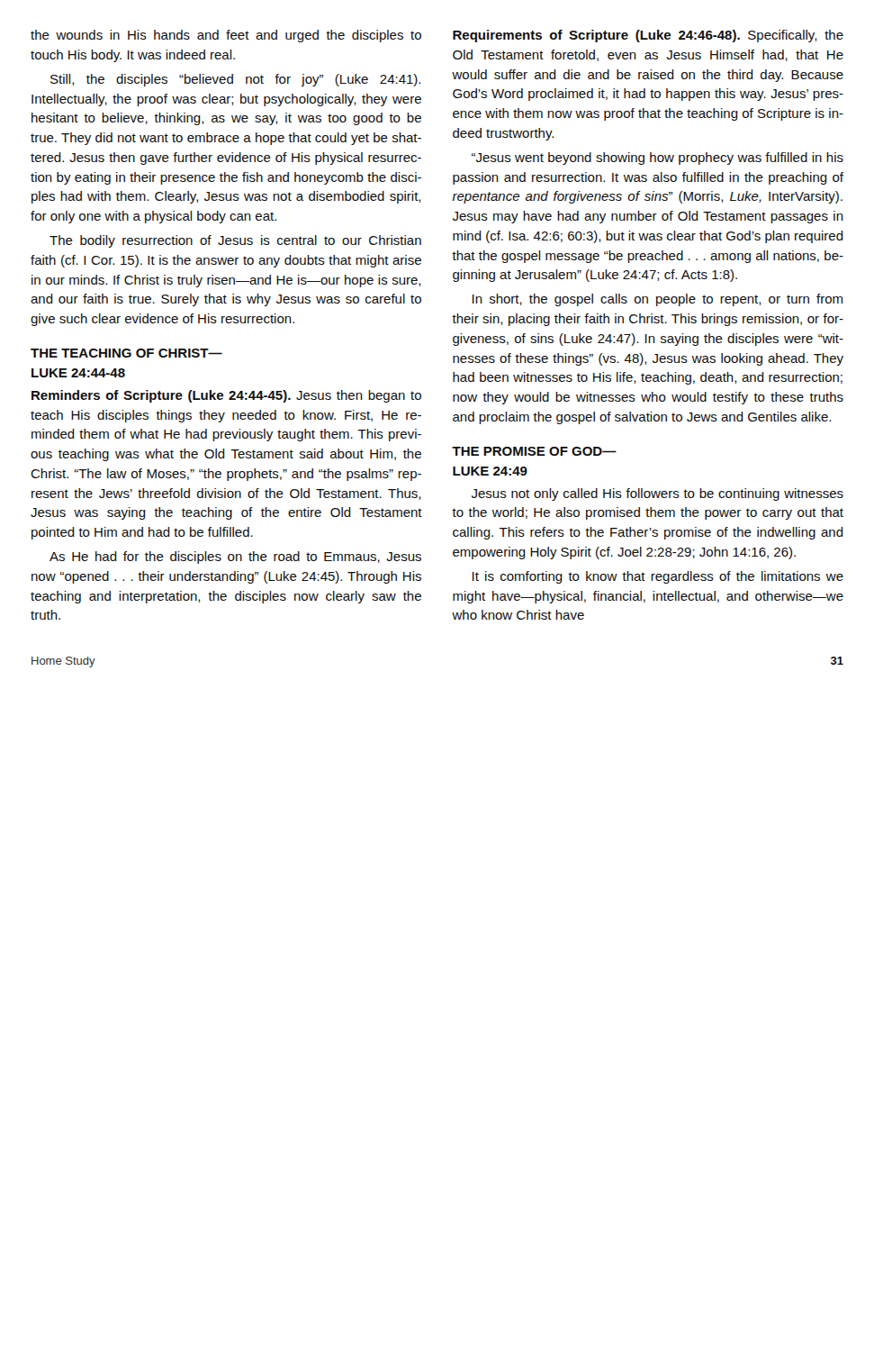the wounds in His hands and feet and urged the disciples to touch His body. It was indeed real.
Still, the disciples “believed not for joy” (Luke 24:41). Intellectually, the proof was clear; but psychologically, they were hesitant to believe, thinking, as we say, it was too good to be true. They did not want to embrace a hope that could yet be shattered. Jesus then gave further evidence of His physical resurrection by eating in their presence the fish and honeycomb the disciples had with them. Clearly, Jesus was not a disembodied spirit, for only one with a physical body can eat.
The bodily resurrection of Jesus is central to our Christian faith (cf. I Cor. 15). It is the answer to any doubts that might arise in our minds. If Christ is truly risen—and He is—our hope is sure, and our faith is true. Surely that is why Jesus was so careful to give such clear evidence of His resurrection.
The Teaching of Christ—
Luke 24:44-48
Reminders of Scripture (Luke 24:44-45). Jesus then began to teach His disciples things they needed to know. First, He reminded them of what He had previously taught them. This previous teaching was what the Old Testament said about Him, the Christ. “The law of Moses,” “the prophets,” and “the psalms” represent the Jews’ threefold division of the Old Testament. Thus, Jesus was saying the teaching of the entire Old Testament pointed to Him and had to be fulfilled.
As He had for the disciples on the road to Emmaus, Jesus now “opened . . . their understanding” (Luke 24:45). Through His teaching and interpretation, the disciples now clearly saw the truth.
Requirements of Scripture (Luke 24:46-48). Specifically, the Old Testament foretold, even as Jesus Himself had, that He would suffer and die and be raised on the third day. Because God’s Word proclaimed it, it had to happen this way. Jesus’ presence with them now was proof that the teaching of Scripture is indeed trustworthy.
“Jesus went beyond showing how prophecy was fulfilled in his passion and resurrection. It was also fulfilled in the preaching of repentance and forgiveness of sins” (Morris, Luke, InterVarsity). Jesus may have had any number of Old Testament passages in mind (cf. Isa. 42:6; 60:3), but it was clear that God’s plan required that the gospel message “be preached . . . among all nations, beginning at Jerusalem” (Luke 24:47; cf. Acts 1:8).
In short, the gospel calls on people to repent, or turn from their sin, placing their faith in Christ. This brings remission, or forgiveness, of sins (Luke 24:47). In saying the disciples were “witnesses of these things” (vs. 48), Jesus was looking ahead. They had been witnesses to His life, teaching, death, and resurrection; now they would be witnesses who would testify to these truths and proclaim the gospel of salvation to Jews and Gentiles alike.
The Promise of God—
Luke 24:49
Jesus not only called His followers to be continuing witnesses to the world; He also promised them the power to carry out that calling. This refers to the Father’s promise of the indwelling and empowering Holy Spirit (cf. Joel 2:28-29; John 14:16, 26).
It is comforting to know that regardless of the limitations we might have—physical, financial, intellectual, and otherwise—we who know Christ have
Home Study 31